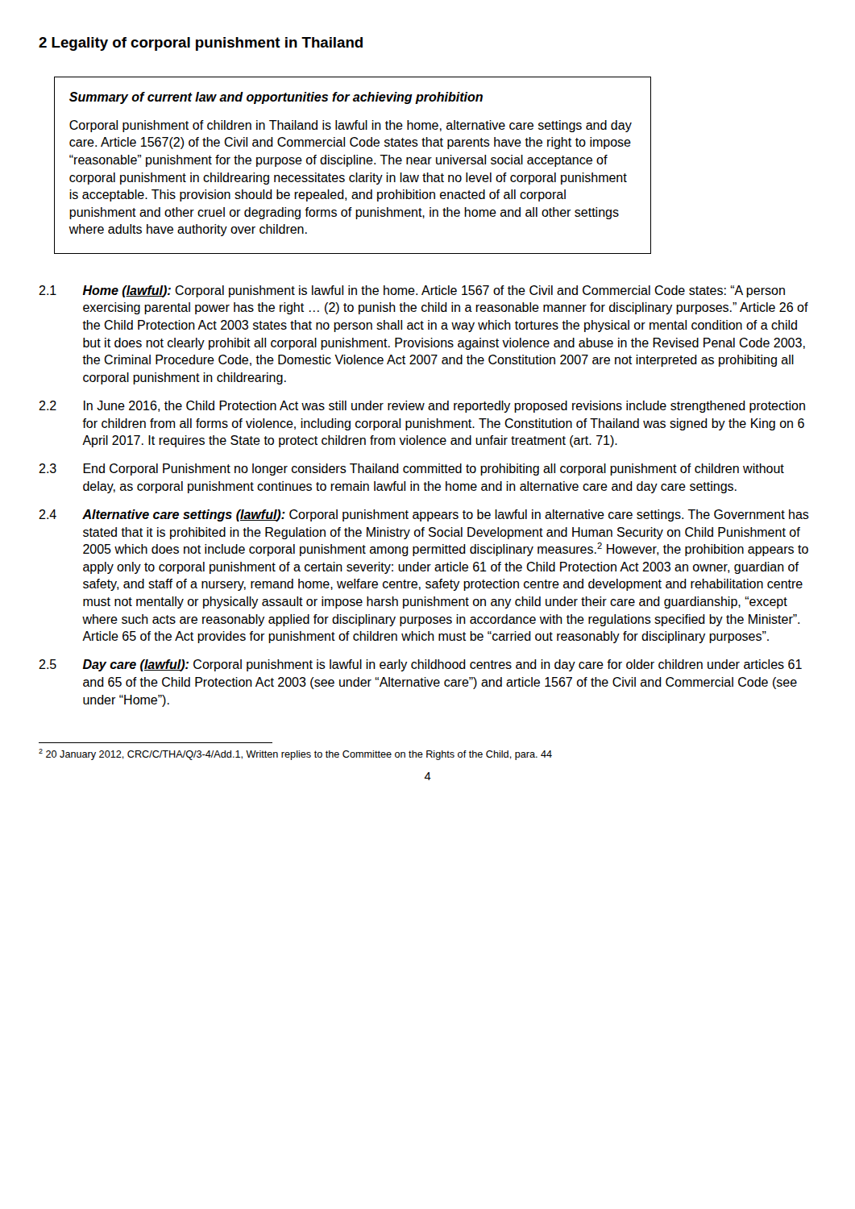2 Legality of corporal punishment in Thailand
Summary of current law and opportunities for achieving prohibition
Corporal punishment of children in Thailand is lawful in the home, alternative care settings and day care. Article 1567(2) of the Civil and Commercial Code states that parents have the right to impose “reasonable” punishment for the purpose of discipline. The near universal social acceptance of corporal punishment in childrearing necessitates clarity in law that no level of corporal punishment is acceptable. This provision should be repealed, and prohibition enacted of all corporal punishment and other cruel or degrading forms of punishment, in the home and all other settings where adults have authority over children.
2.1 Home (lawful): Corporal punishment is lawful in the home. Article 1567 of the Civil and Commercial Code states: “A person exercising parental power has the right … (2) to punish the child in a reasonable manner for disciplinary purposes.” Article 26 of the Child Protection Act 2003 states that no person shall act in a way which tortures the physical or mental condition of a child but it does not clearly prohibit all corporal punishment. Provisions against violence and abuse in the Revised Penal Code 2003, the Criminal Procedure Code, the Domestic Violence Act 2007 and the Constitution 2007 are not interpreted as prohibiting all corporal punishment in childrearing.
2.2 In June 2016, the Child Protection Act was still under review and reportedly proposed revisions include strengthened protection for children from all forms of violence, including corporal punishment. The Constitution of Thailand was signed by the King on 6 April 2017. It requires the State to protect children from violence and unfair treatment (art. 71).
2.3 End Corporal Punishment no longer considers Thailand committed to prohibiting all corporal punishment of children without delay, as corporal punishment continues to remain lawful in the home and in alternative care and day care settings.
2.4 Alternative care settings (lawful): Corporal punishment appears to be lawful in alternative care settings. The Government has stated that it is prohibited in the Regulation of the Ministry of Social Development and Human Security on Child Punishment of 2005 which does not include corporal punishment among permitted disciplinary measures.2 However, the prohibition appears to apply only to corporal punishment of a certain severity: under article 61 of the Child Protection Act 2003 an owner, guardian of safety, and staff of a nursery, remand home, welfare centre, safety protection centre and development and rehabilitation centre must not mentally or physically assault or impose harsh punishment on any child under their care and guardianship, “except where such acts are reasonably applied for disciplinary purposes in accordance with the regulations specified by the Minister”. Article 65 of the Act provides for punishment of children which must be “carried out reasonably for disciplinary purposes”.
2.5 Day care (lawful): Corporal punishment is lawful in early childhood centres and in day care for older children under articles 61 and 65 of the Child Protection Act 2003 (see under “Alternative care”) and article 1567 of the Civil and Commercial Code (see under “Home”).
2 20 January 2012, CRC/C/THA/Q/3-4/Add.1, Written replies to the Committee on the Rights of the Child, para. 44
4